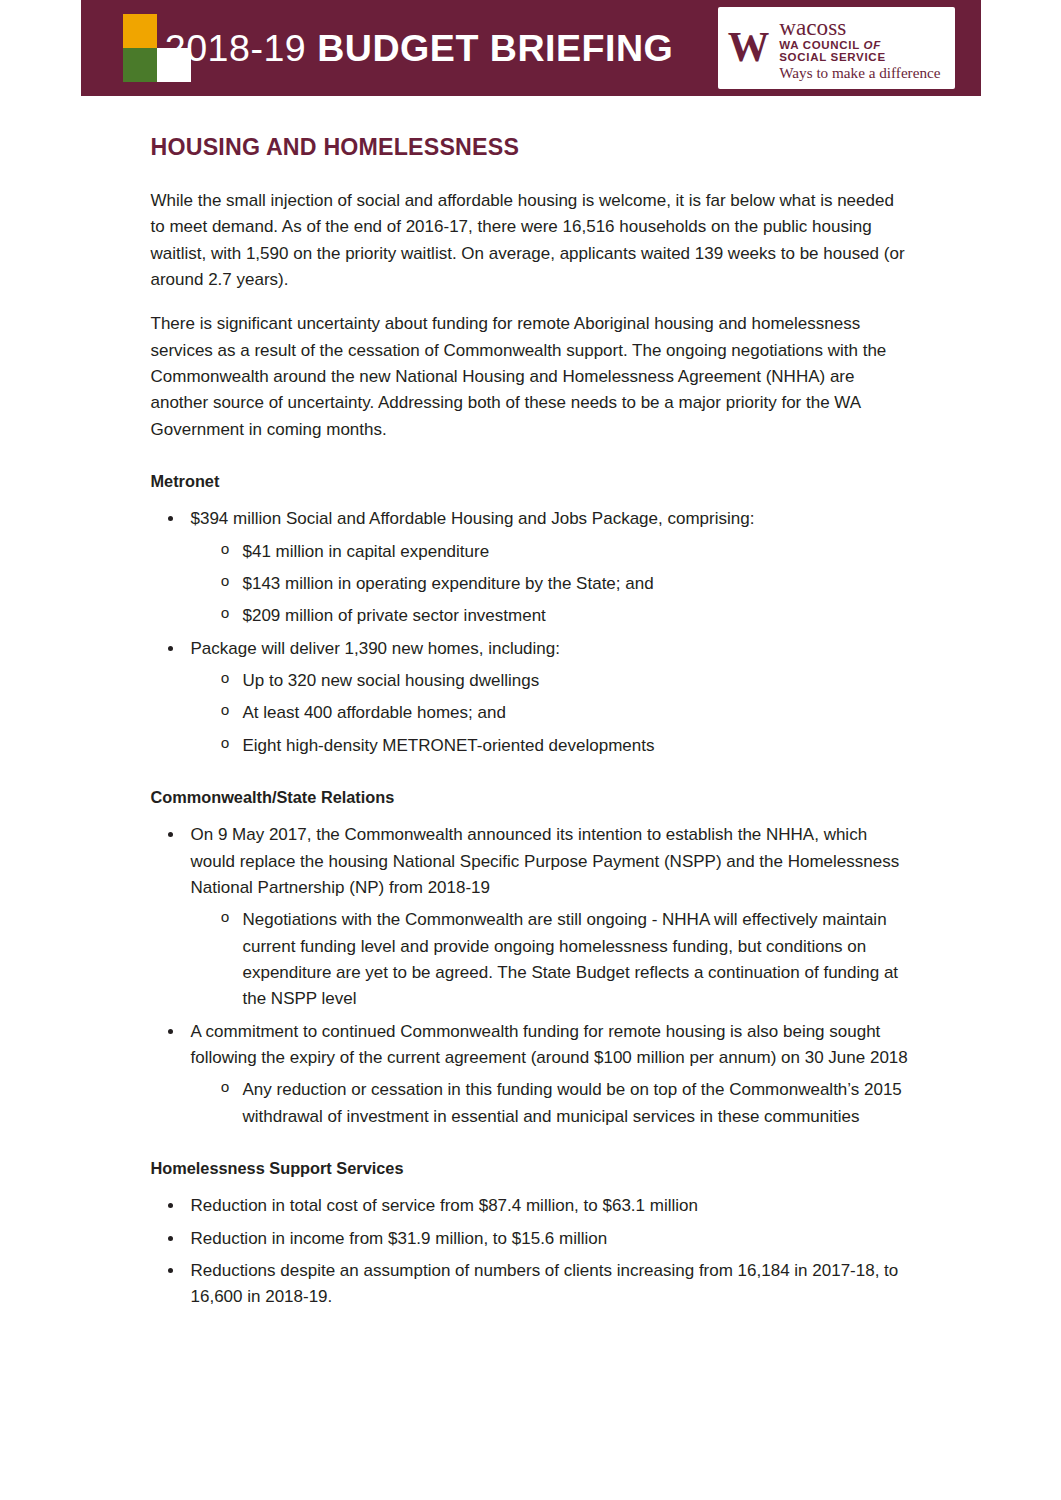2018-19 BUDGET BRIEFING
W wacoss WA Council of Social Service Ways to make a difference
HOUSING AND HOMELESSNESS
While the small injection of social and affordable housing is welcome, it is far below what is needed to meet demand. As of the end of 2016-17, there were 16,516 households on the public housing waitlist, with 1,590 on the priority waitlist. On average, applicants waited 139 weeks to be housed (or around 2.7 years).
There is significant uncertainty about funding for remote Aboriginal housing and homelessness services as a result of the cessation of Commonwealth support. The ongoing negotiations with the Commonwealth around the new National Housing and Homelessness Agreement (NHHA) are another source of uncertainty. Addressing both of these needs to be a major priority for the WA Government in coming months.
Metronet
$394 million Social and Affordable Housing and Jobs Package, comprising:
$41 million in capital expenditure
$143 million in operating expenditure by the State; and
$209 million of private sector investment
Package will deliver 1,390 new homes, including:
Up to 320 new social housing dwellings
At least 400 affordable homes; and
Eight high-density METRONET-oriented developments
Commonwealth/State Relations
On 9 May 2017, the Commonwealth announced its intention to establish the NHHA, which would replace the housing National Specific Purpose Payment (NSPP) and the Homelessness National Partnership (NP) from 2018-19
Negotiations with the Commonwealth are still ongoing - NHHA will effectively maintain current funding level and provide ongoing homelessness funding, but conditions on expenditure are yet to be agreed. The State Budget reflects a continuation of funding at the NSPP level
A commitment to continued Commonwealth funding for remote housing is also being sought following the expiry of the current agreement (around $100 million per annum) on 30 June 2018
Any reduction or cessation in this funding would be on top of the Commonwealth’s 2015 withdrawal of investment in essential and municipal services in these communities
Homelessness Support Services
Reduction in total cost of service from $87.4 million, to $63.1 million
Reduction in income from $31.9 million, to $15.6 million
Reductions despite an assumption of numbers of clients increasing from 16,184 in 2017-18, to 16,600 in 2018-19.